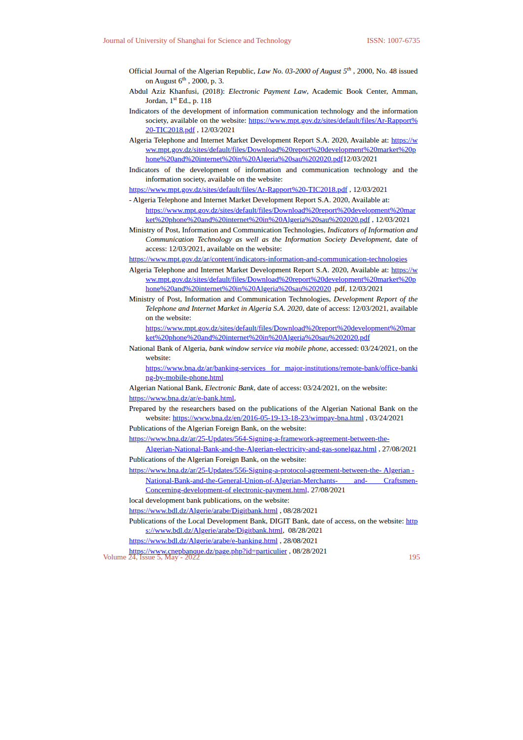Journal of University of Shanghai for Science and Technology
ISSN: 1007-6735
Official Journal of the Algerian Republic, Law No. 03-2000 of August 5th , 2000, No. 48 issued on August 6th , 2000, p. 3.
Abdul Aziz Khanfusi, (2018): Electronic Payment Law, Academic Book Center, Amman, Jordan, 1st Ed., p. 118
Indicators of the development of information communication technology and the information society, available on the website: https://www.mpt.gov.dz/sites/default/files/Ar-Rapport%20-TIC2018.pdf , 12/03/2021
Algeria Telephone and Internet Market Development Report S.A. 2020, Available at: https://www.mpt.gov.dz/sites/default/files/Download%20report%20development%20market%20phone%20and%20internet%20in%20Algeria%20sau%202020.pdf12/03/2021
Indicators of the development of information and communication technology and the information society, available on the website:
https://www.mpt.gov.dz/sites/default/files/Ar-Rapport%20-TIC2018.pdf , 12/03/2021
- Algeria Telephone and Internet Market Development Report S.A. 2020, Available at:
https://www.mpt.gov.dz/sites/default/files/Download%20report%20development%20market%20phone%20and%20internet%20in%20Algeria%20sau%202020.pdf , 12/03/2021
Ministry of Post, Information and Communication Technologies, Indicators of Information and Communication Technology as well as the Information Society Development, date of access: 12/03/2021, available on the website:
https://www.mpt.gov.dz/ar/content/indicators-information-and-communication-technologies
Algeria Telephone and Internet Market Development Report S.A. 2020, Available at: https://www.mpt.gov.dz/sites/default/files/Download%20report%20development%20market%20phone%20and%20internet%20in%20Algeria%20sau%202020 .pdf, 12/03/2021
Ministry of Post, Information and Communication Technologies, Development Report of the Telephone and Internet Market in Algeria S.A. 2020, date of access: 12/03/2021, available on the website:
https://www.mpt.gov.dz/sites/default/files/Download%20report%20development%20market%20phone%20and%20internet%20in%20Algeria%20sau%202020.pdf
National Bank of Algeria, bank window service via mobile phone, accessed: 03/24/2021, on the website:
https://www.bna.dz/ar/banking-services for major-institutions/remote-bank/office-banking-by-mobile-phone.html
Algerian National Bank, Electronic Bank, date of access: 03/24/2021, on the website:
https://www.bna.dz/ar/e-bank.html,
Prepared by the researchers based on the publications of the Algerian National Bank on the website: https://www.bna.dz/en/2016-05-19-13-18-23/wimpay-bna.html , 03/24/2021
Publications of the Algerian Foreign Bank, on the website:
https://www.bna.dz/ar/25-Updates/564-Signing-a-framework-agreement-between-the-
Algerian-National-Bank-and-the-Algerian-electricity-and-gas-sonelgaz.html , 27/08/2021
Publications of the Algerian Foreign Bank, on the website:
https://www.bna.dz/ar/25-Updates/556-Signing-a-protocol-agreement-between-the- Algerian -
National-Bank-and-the-General-Union-of-Algerian-Merchants- and- Craftsmen-Concerning-development-of electronic-payment.html, 27/08/2021
local development bank publications, on the website:
https://www.bdl.dz/Algerie/arabe/Digitbank.html , 08/28/2021
Publications of the Local Development Bank, DIGIT Bank, date of access, on the website: https://www.bdl.dz/Algerie/arabe/Digitbank.html, 08/28/2021
https://www.bdl.dz/Algerie/arabe/e-banking.html , 28/08/2021
https://www.cnepbanque.dz/page.php?id=particulier , 08/28/2021
Volume 24, Issue 5, May - 2022
195